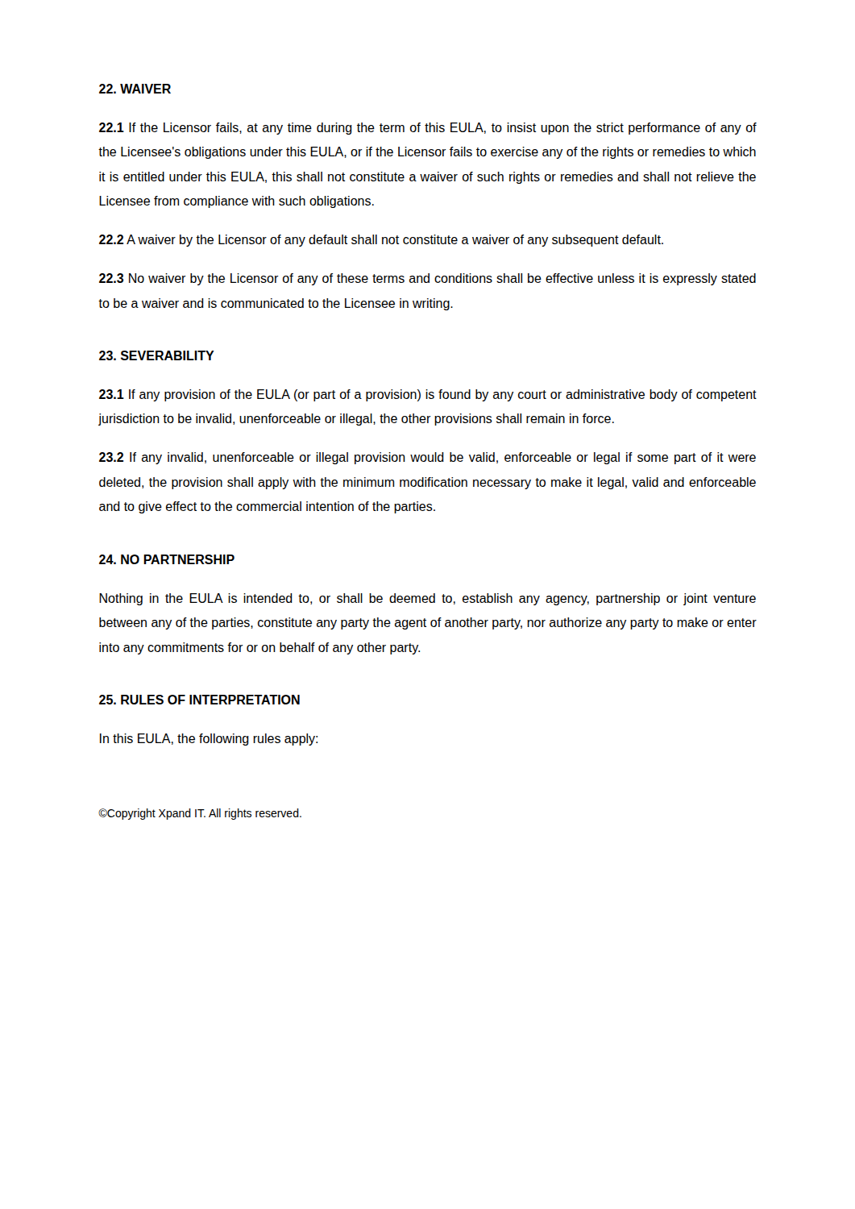22. WAIVER
22.1 If the Licensor fails, at any time during the term of this EULA, to insist upon the strict performance of any of the Licensee's obligations under this EULA, or if the Licensor fails to exercise any of the rights or remedies to which it is entitled under this EULA, this shall not constitute a waiver of such rights or remedies and shall not relieve the Licensee from compliance with such obligations.
22.2 A waiver by the Licensor of any default shall not constitute a waiver of any subsequent default.
22.3 No waiver by the Licensor of any of these terms and conditions shall be effective unless it is expressly stated to be a waiver and is communicated to the Licensee in writing.
23. SEVERABILITY
23.1 If any provision of the EULA (or part of a provision) is found by any court or administrative body of competent jurisdiction to be invalid, unenforceable or illegal, the other provisions shall remain in force.
23.2 If any invalid, unenforceable or illegal provision would be valid, enforceable or legal if some part of it were deleted, the provision shall apply with the minimum modification necessary to make it legal, valid and enforceable and to give effect to the commercial intention of the parties.
24. NO PARTNERSHIP
Nothing in the EULA is intended to, or shall be deemed to, establish any agency, partnership or joint venture between any of the parties, constitute any party the agent of another party, nor authorize any party to make or enter into any commitments for or on behalf of any other party.
25. RULES OF INTERPRETATION
In this EULA, the following rules apply:
©Copyright Xpand IT. All rights reserved.